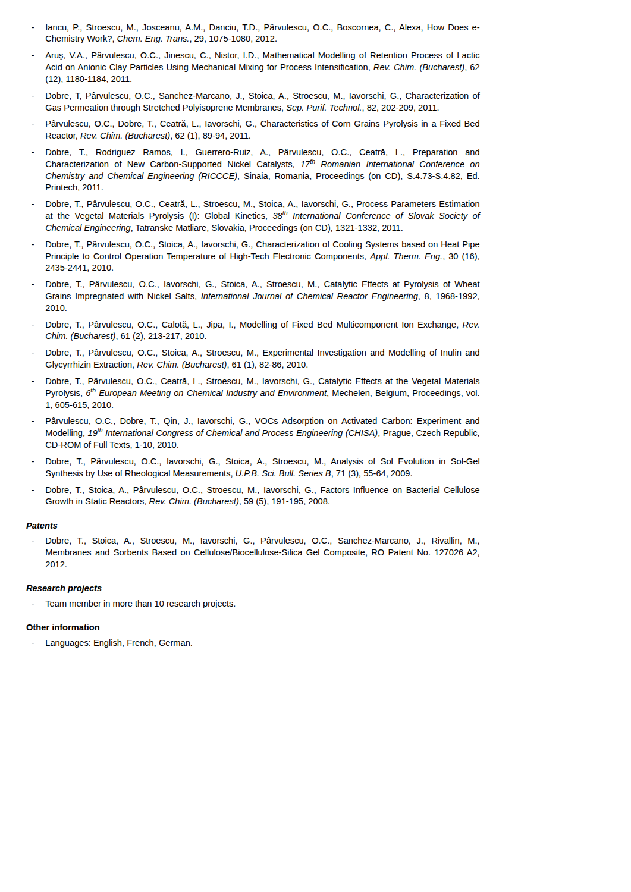Iancu, P., Stroescu, M., Josceanu, A.M., Danciu, T.D., Pârvulescu, O.C., Boscornea, C., Alexa, How Does e-Chemistry Work?, Chem. Eng. Trans., 29, 1075-1080, 2012.
Aruş, V.A., Pârvulescu, O.C., Jinescu, C., Nistor, I.D., Mathematical Modelling of Retention Process of Lactic Acid on Anionic Clay Particles Using Mechanical Mixing for Process Intensification, Rev. Chim. (Bucharest), 62 (12), 1180-1184, 2011.
Dobre, T, Pârvulescu, O.C., Sanchez-Marcano, J., Stoica, A., Stroescu, M., Iavorschi, G., Characterization of Gas Permeation through Stretched Polyisoprene Membranes, Sep. Purif. Technol., 82, 202-209, 2011.
Pârvulescu, O.C., Dobre, T., Ceatră, L., Iavorschi, G., Characteristics of Corn Grains Pyrolysis in a Fixed Bed Reactor, Rev. Chim. (Bucharest), 62 (1), 89-94, 2011.
Dobre, T., Rodriguez Ramos, I., Guerrero-Ruiz, A., Pârvulescu, O.C., Ceatră, L., Preparation and Characterization of New Carbon-Supported Nickel Catalysts, 17th Romanian International Conference on Chemistry and Chemical Engineering (RICCCE), Sinaia, Romania, Proceedings (on CD), S.4.73-S.4.82, Ed. Printech, 2011.
Dobre, T., Pârvulescu, O.C., Ceatră, L., Stroescu, M., Stoica, A., Iavorschi, G., Process Parameters Estimation at the Vegetal Materials Pyrolysis (I): Global Kinetics, 38th International Conference of Slovak Society of Chemical Engineering, Tatranske Matliare, Slovakia, Proceedings (on CD), 1321-1332, 2011.
Dobre, T., Pârvulescu, O.C., Stoica, A., Iavorschi, G., Characterization of Cooling Systems based on Heat Pipe Principle to Control Operation Temperature of High-Tech Electronic Components, Appl. Therm. Eng., 30 (16), 2435-2441, 2010.
Dobre, T., Pârvulescu, O.C., Iavorschi, G., Stoica, A., Stroescu, M., Catalytic Effects at Pyrolysis of Wheat Grains Impregnated with Nickel Salts, International Journal of Chemical Reactor Engineering, 8, 1968-1992, 2010.
Dobre, T., Pârvulescu, O.C., Calotă, L., Jipa, I., Modelling of Fixed Bed Multicomponent Ion Exchange, Rev. Chim. (Bucharest), 61 (2), 213-217, 2010.
Dobre, T., Pârvulescu, O.C., Stoica, A., Stroescu, M., Experimental Investigation and Modelling of Inulin and Glycyrrhizin Extraction, Rev. Chim. (Bucharest), 61 (1), 82-86, 2010.
Dobre, T., Pârvulescu, O.C., Ceatră, L., Stroescu, M., Iavorschi, G., Catalytic Effects at the Vegetal Materials Pyrolysis, 6th European Meeting on Chemical Industry and Environment, Mechelen, Belgium, Proceedings, vol. 1, 605-615, 2010.
Pârvulescu, O.C., Dobre, T., Qin, J., Iavorschi, G., VOCs Adsorption on Activated Carbon: Experiment and Modelling, 19th International Congress of Chemical and Process Engineering (CHISA), Prague, Czech Republic, CD-ROM of Full Texts, 1-10, 2010.
Dobre, T., Pârvulescu, O.C., Iavorschi, G., Stoica, A., Stroescu, M., Analysis of Sol Evolution in Sol-Gel Synthesis by Use of Rheological Measurements, U.P.B. Sci. Bull. Series B, 71 (3), 55-64, 2009.
Dobre, T., Stoica, A., Pârvulescu, O.C., Stroescu, M., Iavorschi, G., Factors Influence on Bacterial Cellulose Growth in Static Reactors, Rev. Chim. (Bucharest), 59 (5), 191-195, 2008.
Patents
Dobre, T., Stoica, A., Stroescu, M., Iavorschi, G., Pârvulescu, O.C., Sanchez-Marcano, J., Rivallin, M., Membranes and Sorbents Based on Cellulose/Biocellulose-Silica Gel Composite, RO Patent No. 127026 A2, 2012.
Research projects
Team member in more than 10 research projects.
Other information
Languages: English, French, German.